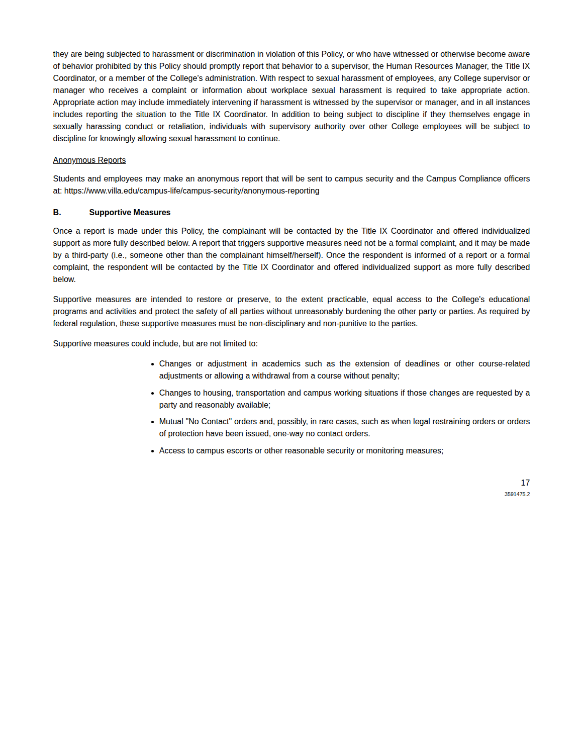they are being subjected to harassment or discrimination in violation of this Policy, or who have witnessed or otherwise become aware of behavior prohibited by this Policy should promptly report that behavior to a supervisor, the Human Resources Manager, the Title IX Coordinator, or a member of the College's administration. With respect to sexual harassment of employees, any College supervisor or manager who receives a complaint or information about workplace sexual harassment is required to take appropriate action. Appropriate action may include immediately intervening if harassment is witnessed by the supervisor or manager, and in all instances includes reporting the situation to the Title IX Coordinator. In addition to being subject to discipline if they themselves engage in sexually harassing conduct or retaliation, individuals with supervisory authority over other College employees will be subject to discipline for knowingly allowing sexual harassment to continue.
Anonymous Reports
Students and employees may make an anonymous report that will be sent to campus security and the Campus Compliance officers at: https://www.villa.edu/campus-life/campus-security/anonymous-reporting
B. Supportive Measures
Once a report is made under this Policy, the complainant will be contacted by the Title IX Coordinator and offered individualized support as more fully described below. A report that triggers supportive measures need not be a formal complaint, and it may be made by a third-party (i.e., someone other than the complainant himself/herself). Once the respondent is informed of a report or a formal complaint, the respondent will be contacted by the Title IX Coordinator and offered individualized support as more fully described below.
Supportive measures are intended to restore or preserve, to the extent practicable, equal access to the College's educational programs and activities and protect the safety of all parties without unreasonably burdening the other party or parties. As required by federal regulation, these supportive measures must be non-disciplinary and non-punitive to the parties.
Supportive measures could include, but are not limited to:
Changes or adjustment in academics such as the extension of deadlines or other course-related adjustments or allowing a withdrawal from a course without penalty;
Changes to housing, transportation and campus working situations if those changes are requested by a party and reasonably available;
Mutual "No Contact" orders and, possibly, in rare cases, such as when legal restraining orders or orders of protection have been issued, one-way no contact orders.
Access to campus escorts or other reasonable security or monitoring measures;
17 3591475.2